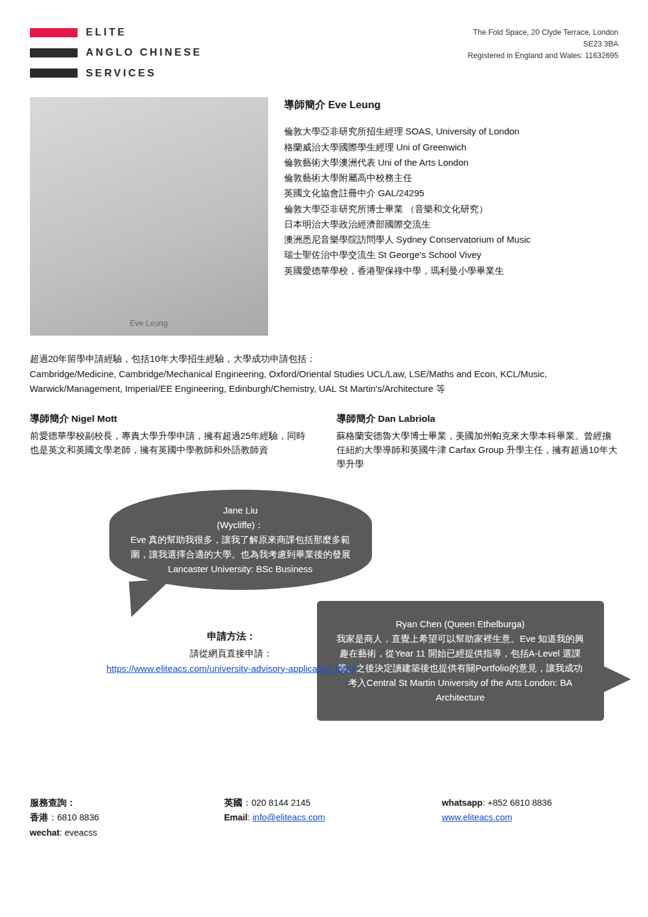ELITE
ANGLO CHINESE
SERVICES
The Fold Space, 20 Clyde Terrace, London
SE23 3BA
Registered in England and Wales: 11632695
Eve Leung
導師簡介 Eve Leung
倫敦大學亞非研究所招生經理 SOAS, University of London
格蘭威治大學國際學生經理 Uni of Greenwich
倫敦藝術大學澳洲代表 Uni of the Arts London
倫敦藝術大學附屬高中校務主任
英國文化協會註冊中介 GAL/24295
倫敦大學亞非研究所博士畢業 （音樂和文化研究）
日本明治大學政治經濟部國際交流生
澳洲悉尼音樂學院訪問學人 Sydney Conservatorium of Music
瑞士聖佐治中學交流生 St George's School Vivey
英國愛德華學校，香港聖保祿中學，瑪利曼小學畢業生
超過20年留學申請經驗，包括10年大學招生經驗，大學成功申請包括：
Cambridge/Medicine, Cambridge/Mechanical Engineering, Oxford/Oriental Studies UCL/Law, LSE/Maths and Econ, KCL/Music, Warwick/Management, Imperial/EE Engineering, Edinburgh/Chemistry, UAL St Martin's/Architecture 等
導師簡介 Nigel Mott
前愛德華學校副校長，專責大學升學申請，擁有超過25年經驗，同時也是英文和英國文學老師，擁有英國中學教師和外語教師資
導師簡介 Dan Labriola
蘇格蘭安德魯大學博士畢業，美國加州帕克來大學本科畢業。曾經擔任紐約大學導師和英國牛津 Carfax Group 升學主任，擁有超過10年大學升學
Jane Liu
(Wycliffe)：
Eve 真的幫助我很多，讓我了解原來商課包括那麼多範圍，讓我選擇合適的大學。也為我考慮到畢業後的發展
Lancaster University: BSc Business
Ryan Chen (Queen Ethelburga)
我家是商人，直覺上希望可以幫助家裡生意。Eve 知道我的興趣在藝術，從Year 11 開始已經提供指導，包括A-Level 選課等。之後決定讀建築後也提供有關Portfolio的意見，讓我成功考入Central St Martin University of the Arts London: BA Architecture
申請方法：
請從網頁直接申請：
https://www.eliteacs.com/university-advisory-application-form/
服務查詢：
香港：6810 8836
wechat: eveacss
英國：020 8144 2145
Email: info@eliteacs.com
whatsapp: +852 6810 8836
www.eliteacs.com